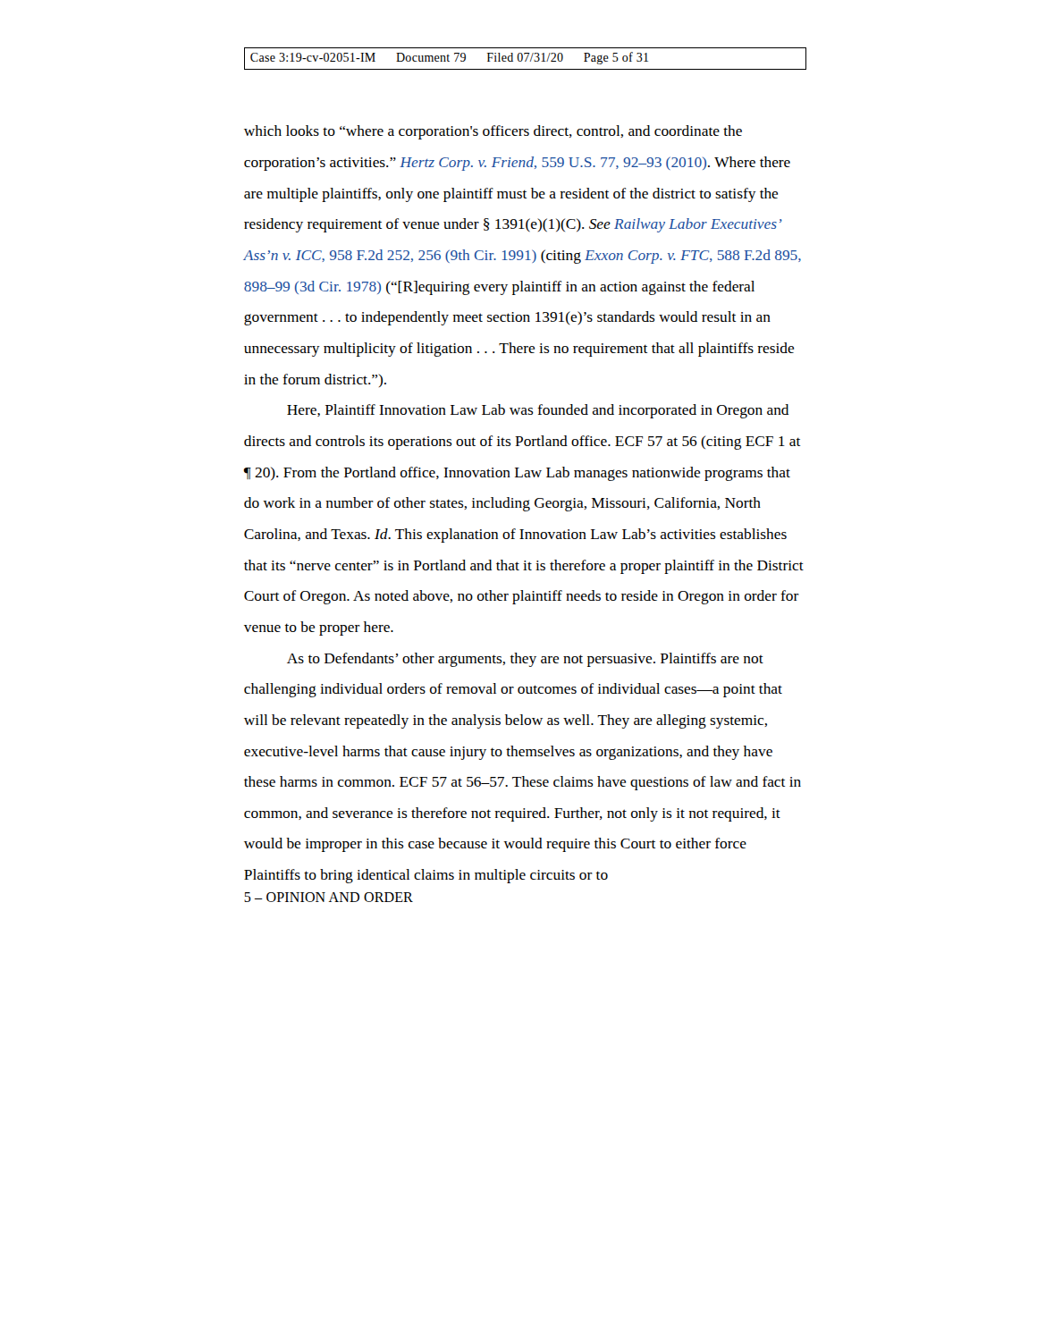Case 3:19-cv-02051-IM Document 79 Filed 07/31/20 Page 5 of 31
which looks to “where a corporation's officers direct, control, and coordinate the corporation’s activities.” Hertz Corp. v. Friend, 559 U.S. 77, 92–93 (2010). Where there are multiple plaintiffs, only one plaintiff must be a resident of the district to satisfy the residency requirement of venue under § 1391(e)(1)(C). See Railway Labor Executives’ Ass’n v. ICC, 958 F.2d 252, 256 (9th Cir. 1991) (citing Exxon Corp. v. FTC, 588 F.2d 895, 898–99 (3d Cir. 1978) (“[R]equiring every plaintiff in an action against the federal government . . . to independently meet section 1391(e)’s standards would result in an unnecessary multiplicity of litigation . . . There is no requirement that all plaintiffs reside in the forum district.”).
Here, Plaintiff Innovation Law Lab was founded and incorporated in Oregon and directs and controls its operations out of its Portland office. ECF 57 at 56 (citing ECF 1 at ¶ 20). From the Portland office, Innovation Law Lab manages nationwide programs that do work in a number of other states, including Georgia, Missouri, California, North Carolina, and Texas. Id. This explanation of Innovation Law Lab’s activities establishes that its “nerve center” is in Portland and that it is therefore a proper plaintiff in the District Court of Oregon. As noted above, no other plaintiff needs to reside in Oregon in order for venue to be proper here.
As to Defendants’ other arguments, they are not persuasive. Plaintiffs are not challenging individual orders of removal or outcomes of individual cases—a point that will be relevant repeatedly in the analysis below as well. They are alleging systemic, executive-level harms that cause injury to themselves as organizations, and they have these harms in common. ECF 57 at 56–57. These claims have questions of law and fact in common, and severance is therefore not required. Further, not only is it not required, it would be improper in this case because it would require this Court to either force Plaintiffs to bring identical claims in multiple circuits or to
5 – OPINION AND ORDER